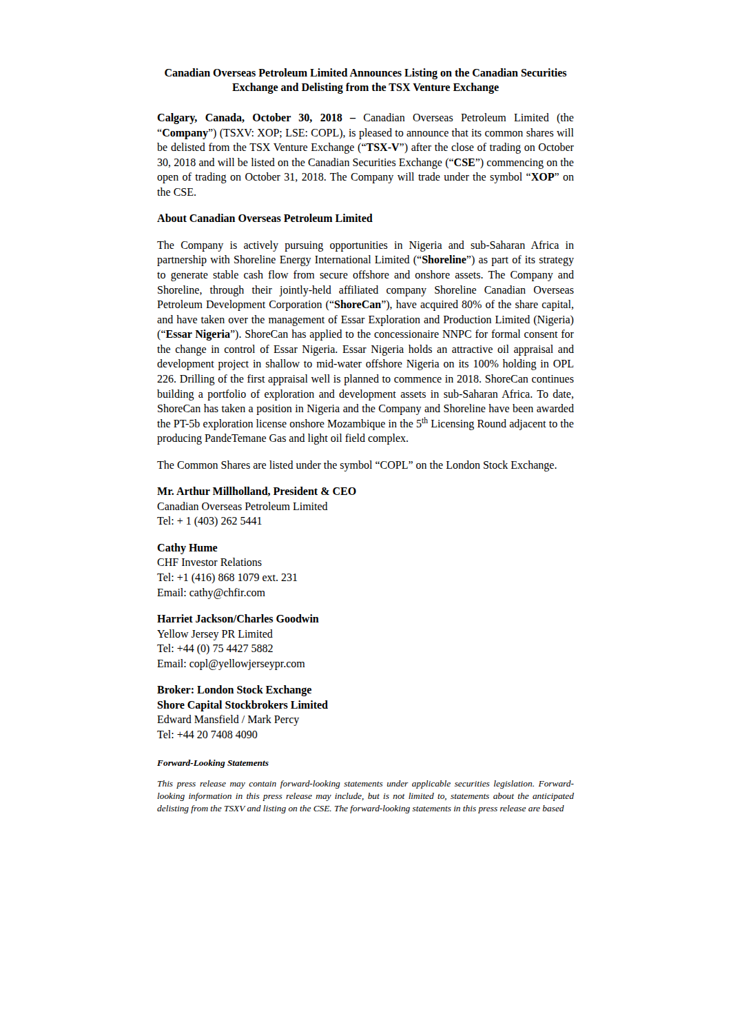Canadian Overseas Petroleum Limited Announces Listing on the Canadian Securities Exchange and Delisting from the TSX Venture Exchange
Calgary, Canada, October 30, 2018 – Canadian Overseas Petroleum Limited (the “Company”) (TSXV: XOP; LSE: COPL), is pleased to announce that its common shares will be delisted from the TSX Venture Exchange (“TSX-V”) after the close of trading on October 30, 2018 and will be listed on the Canadian Securities Exchange (“CSE”) commencing on the open of trading on October 31, 2018. The Company will trade under the symbol “XOP” on the CSE.
About Canadian Overseas Petroleum Limited
The Company is actively pursuing opportunities in Nigeria and sub-Saharan Africa in partnership with Shoreline Energy International Limited (“Shoreline”) as part of its strategy to generate stable cash flow from secure offshore and onshore assets. The Company and Shoreline, through their jointly-held affiliated company Shoreline Canadian Overseas Petroleum Development Corporation (“ShoreCan”), have acquired 80% of the share capital, and have taken over the management of Essar Exploration and Production Limited (Nigeria) (“Essar Nigeria”). ShoreCan has applied to the concessionaire NNPC for formal consent for the change in control of Essar Nigeria. Essar Nigeria holds an attractive oil appraisal and development project in shallow to mid-water offshore Nigeria on its 100% holding in OPL 226. Drilling of the first appraisal well is planned to commence in 2018. ShoreCan continues building a portfolio of exploration and development assets in sub-Saharan Africa. To date, ShoreCan has taken a position in Nigeria and the Company and Shoreline have been awarded the PT-5b exploration license onshore Mozambique in the 5th Licensing Round adjacent to the producing PandeTemane Gas and light oil field complex.
The Common Shares are listed under the symbol “COPL” on the London Stock Exchange.
Mr. Arthur Millholland, President & CEO
Canadian Overseas Petroleum Limited
Tel: + 1 (403) 262 5441
Cathy Hume
CHF Investor Relations
Tel: +1 (416) 868 1079 ext. 231
Email: cathy@chfir.com
Harriet Jackson/Charles Goodwin
Yellow Jersey PR Limited
Tel: +44 (0) 75 4427 5882
Email: copl@yellowjerseypr.com
Broker: London Stock Exchange
Shore Capital Stockbrokers Limited
Edward Mansfield / Mark Percy
Tel: +44 20 7408 4090
Forward-Looking Statements
This press release may contain forward-looking statements under applicable securities legislation. Forward-looking information in this press release may include, but is not limited to, statements about the anticipated delisting from the TSXV and listing on the CSE. The forward-looking statements in this press release are based